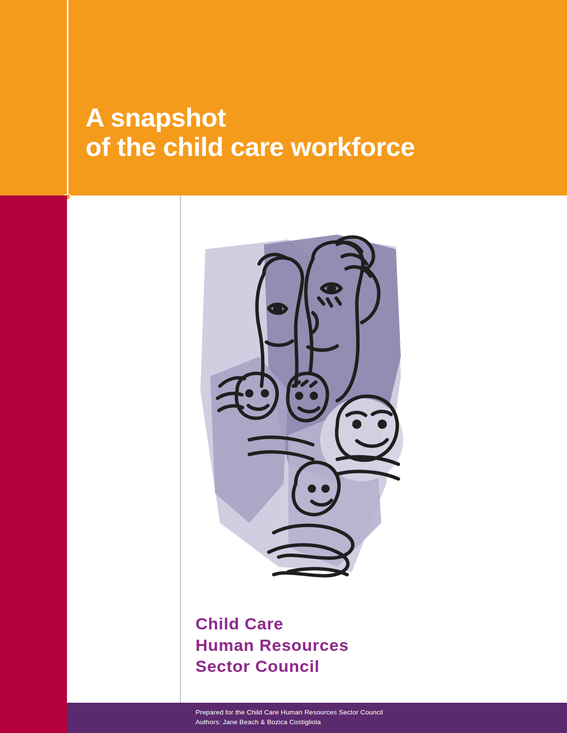A snapshot
of the child care workforce
Child Care
Human Resources
Sector Council
Prepared for the Child Care Human Resources Sector Council
Authors: Jane Beach & Bozica Costigliola